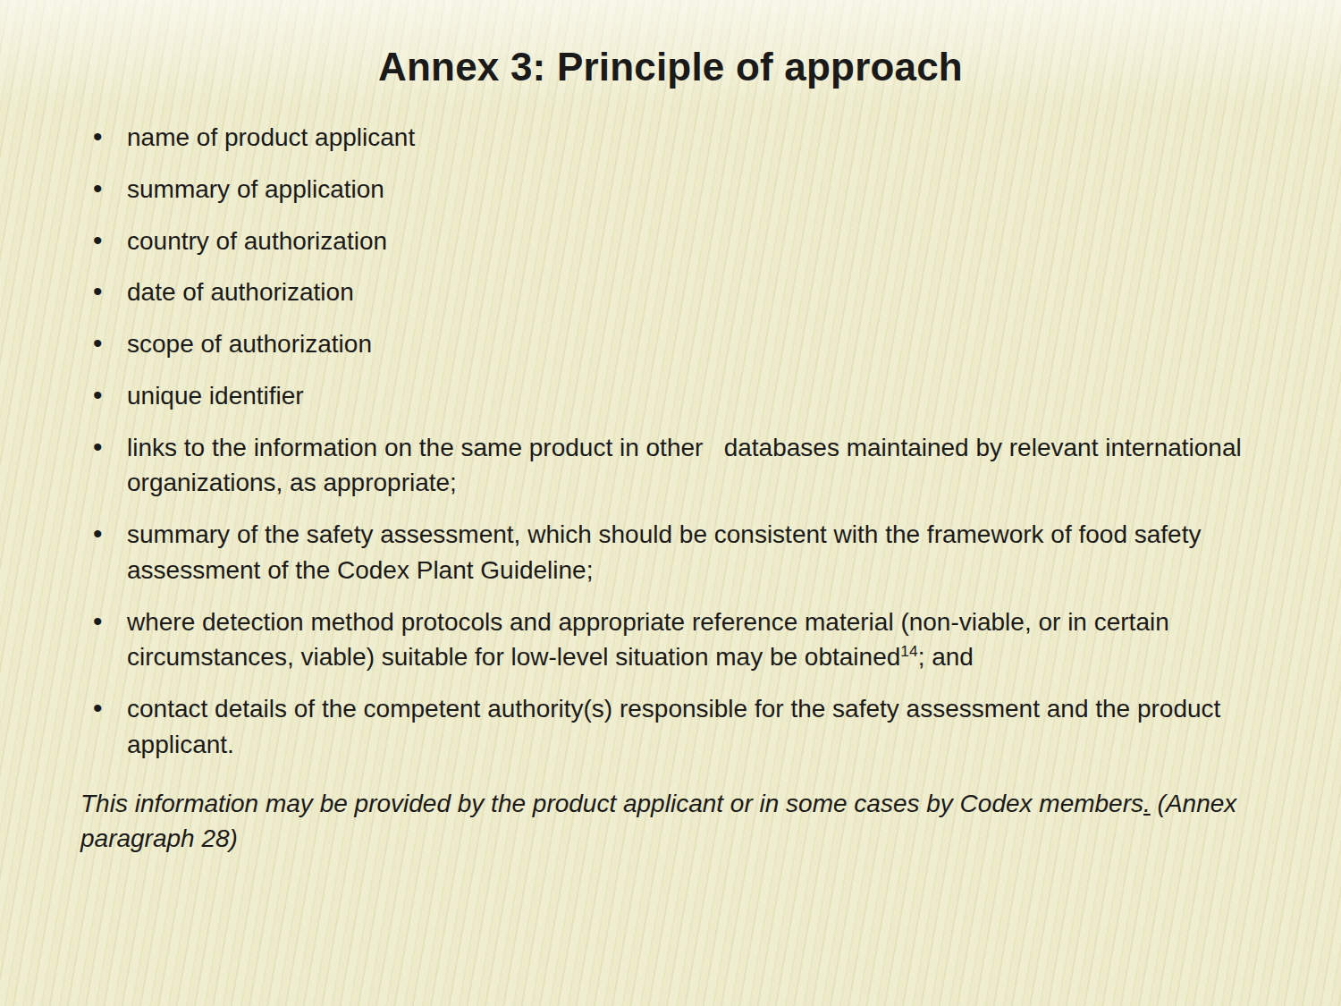Annex 3: Principle of approach
name of product applicant
summary of application
country of authorization
date of authorization
scope of authorization
unique identifier
links to the information on the same product in other databases maintained by relevant international organizations, as appropriate;
summary of the safety assessment, which should be consistent with the framework of food safety assessment of the Codex Plant Guideline;
where detection method protocols and appropriate reference material (non-viable, or in certain circumstances, viable) suitable for low-level situation may be obtained14; and
contact details of the competent authority(s) responsible for the safety assessment and the product applicant.
This information may be provided by the product applicant or in some cases by Codex members. (Annex paragraph 28)